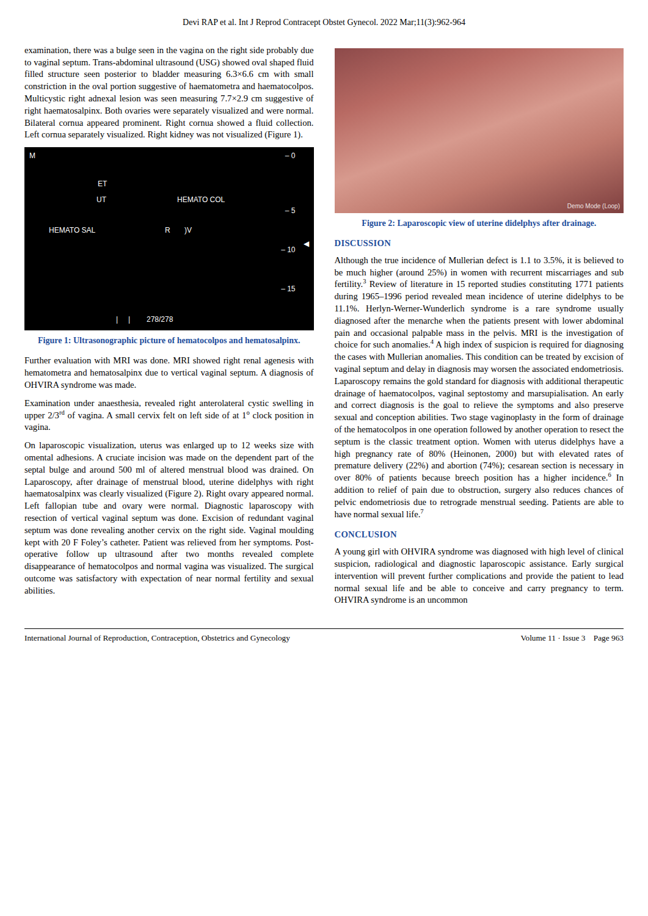Devi RAP et al. Int J Reprod Contracept Obstet Gynecol. 2022 Mar;11(3):962-964
examination, there was a bulge seen in the vagina on the right side probably due to vaginal septum. Trans-abdominal ultrasound (USG) showed oval shaped fluid filled structure seen posterior to bladder measuring 6.3×6.6 cm with small constriction in the oval portion suggestive of haematometra and haematocolpos. Multicystic right adnexal lesion was seen measuring 7.7×2.9 cm suggestive of right haematosalpinx. Both ovaries were separately visualized and were normal. Bilateral cornua appeared prominent. Right cornua showed a fluid collection. Left cornua separately visualized. Right kidney was not visualized (Figure 1).
M – 0 ET UT HEMATO COL – 5 HEMATO SAL R )V – 10 – 15 278/278 | | ◀
Figure 1: Ultrasonographic picture of hematocolpos and hematosalpinx.
Further evaluation with MRI was done. MRI showed right renal agenesis with hematometra and hematosalpinx due to vertical vaginal septum. A diagnosis of OHVIRA syndrome was made.
Examination under anaesthesia, revealed right anterolateral cystic swelling in upper 2/3rd of vagina. A small cervix felt on left side of at 1o clock position in vagina.
On laparoscopic visualization, uterus was enlarged up to 12 weeks size with omental adhesions. A cruciate incision was made on the dependent part of the septal bulge and around 500 ml of altered menstrual blood was drained. On Laparoscopy, after drainage of menstrual blood, uterine didelphys with right haematosalpinx was clearly visualized (Figure 2). Right ovary appeared normal. Left fallopian tube and ovary were normal. Diagnostic laparoscopy with resection of vertical vaginal septum was done. Excision of redundant vaginal septum was done revealing another cervix on the right side. Vaginal moulding kept with 20 F Foley’s catheter. Patient was relieved from her symptoms. Post-operative follow up ultrasound after two months revealed complete disappearance of hematocolpos and normal vagina was visualized. The surgical outcome was satisfactory with expectation of near normal fertility and sexual abilities.
Demo Mode (Loop)
Figure 2: Laparoscopic view of uterine didelphys after drainage.
DISCUSSION
Although the true incidence of Mullerian defect is 1.1 to 3.5%, it is believed to be much higher (around 25%) in women with recurrent miscarriages and sub fertility.3 Review of literature in 15 reported studies constituting 1771 patients during 1965–1996 period revealed mean incidence of uterine didelphys to be 11.1%. Herlyn-Werner-Wunderlich syndrome is a rare syndrome usually diagnosed after the menarche when the patients present with lower abdominal pain and occasional palpable mass in the pelvis. MRI is the investigation of choice for such anomalies.4 A high index of suspicion is required for diagnosing the cases with Mullerian anomalies. This condition can be treated by excision of vaginal septum and delay in diagnosis may worsen the associated endometriosis. Laparoscopy remains the gold standard for diagnosis with additional therapeutic drainage of haematocolpos, vaginal septostomy and marsupialisation. An early and correct diagnosis is the goal to relieve the symptoms and also preserve sexual and conception abilities. Two stage vaginoplasty in the form of drainage of the hematocolpos in one operation followed by another operation to resect the septum is the classic treatment option. Women with uterus didelphys have a high pregnancy rate of 80% (Heinonen, 2000) but with elevated rates of premature delivery (22%) and abortion (74%); cesarean section is necessary in over 80% of patients because breech position has a higher incidence.6 In addition to relief of pain due to obstruction, surgery also reduces chances of pelvic endometriosis due to retrograde menstrual seeding. Patients are able to have normal sexual life.7
CONCLUSION
A young girl with OHVIRA syndrome was diagnosed with high level of clinical suspicion, radiological and diagnostic laparoscopic assistance. Early surgical intervention will prevent further complications and provide the patient to lead normal sexual life and be able to conceive and carry pregnancy to term. OHVIRA syndrome is an uncommon
International Journal of Reproduction, Contraception, Obstetrics and Gynecology
Volume 11 · Issue 3 Page 963